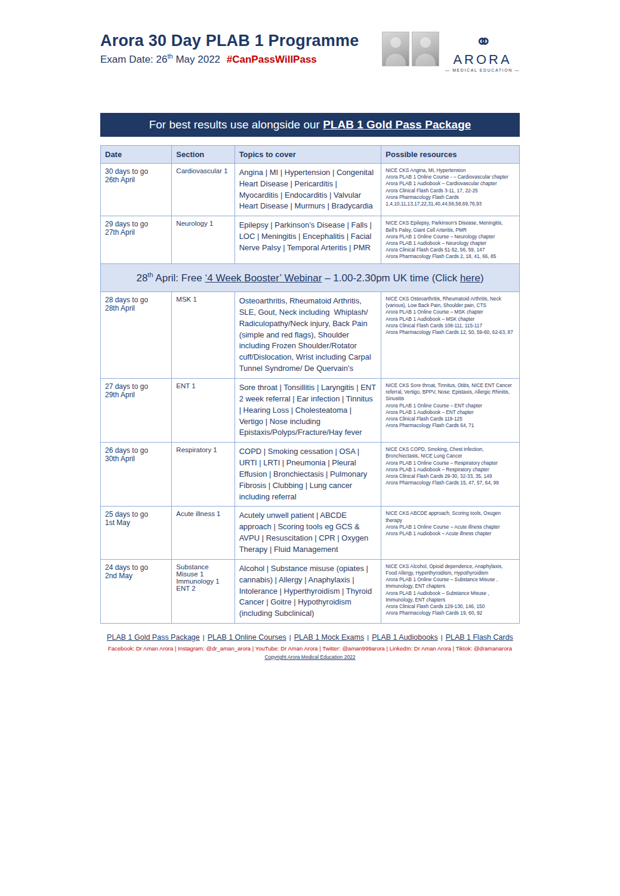Arora 30 Day PLAB 1 Programme
Exam Date: 26th May 2022 #CanPassWillPass
⚭
ARORA
— MEDICAL EDUCATION —
For best results use alongside our PLAB 1 Gold Pass Package
| Date | Section | Topics to cover | Possible resources |
| --- | --- | --- | --- |
| 30 days to go 26th April | Cardiovascular 1 | Angina / MI / Hypertension / Congenital Heart Disease / Pericarditis / Myocarditis / Endocarditis / Valvular Heart Disease / Murmurs / Bradycardia | NICE CKS Angina, MI, Hypertension Arora PLAB 1 Online Course - – Cardiovascular chapter Arora PLAB 1 Audiobook – Cardiovascular chapter Arora Clinical Flash Cards 3-11, 17, 22-25 Arora Pharmacology Flash Cards 1,4,10,11,13,17,22,31,40,44,56,58,69,76,93 |
| 29 days to go 27th April | Neurology 1 | Epilepsy / Parkinson’s Disease / Falls / LOC / Meningitis / Encephalitis / Facial Nerve Palsy / Temporal Arteritis / PMR | NICE CKS Epilepsy, Parkinson’s Disease, Meningitis, Bell’s Palsy, Giant Cell Arteritis, PMR Arora PLAB 1 Online Course – Neurology chapter Arora PLAB 1 Audiobook – Neurology chapter Arora Clinical Flash Cards 51-52, 56, 59, 147 Arora Pharmacology Flash Cards 2, 18, 41, 66, 85 |
| 28 th April: Free ‘4 Week Booster’ Webinar – 1.00-2.30pm UK time (Click here ) |
| 28 days to go 28th April | MSK 1 | Osteoarthritis, Rheumatoid Arthritis, SLE, Gout, Neck including Whiplash/ Radiculopathy/Neck injury, Back Pain (simple and red flags), Shoulder including Frozen Shoulder/Rotator cuff/Dislocation, Wrist including Carpal Tunnel Syndrome/ De Quervain's | NICE CKS Osteoarthritis, Rheumatoid Arthritis, Neck (various), Low Back Pain, Shoulder pain, CTS Arora PLAB 1 Online Course – MSK chapter Arora PLAB 1 Audiobook – MSK chapter Arora Clinical Flash Cards 108-111, 115-117 Arora Pharmacology Flash Cards 12, 50, 59-60, 62-63, 87 |
| 27 days to go 29th April | ENT 1 | Sore throat / Tonsillitis / Laryngitis / ENT 2 week referral / Ear infection / Tinnitus / Hearing Loss / Cholesteatoma / Vertigo / Nose including Epistaxis/Polyps/Fracture/Hay fever | NICE CKS Sore throat, Tinnitus, Otitis, NICE ENT Cancer referral, Vertigo, BPPV, Nose: Epistaxis, Allergic Rhinitis, Sinusitis Arora PLAB 1 Online Course – ENT chapter Arora PLAB 1 Audiobook – ENT chapter Arora Clinical Flash Cards 119-125 Arora Pharmacology Flash Cards 64, 71 |
| 26 days to go 30th April | Respiratory 1 | COPD / Smoking cessation / OSA / URTI / LRTI / Pneumonia / Pleural Effusion / Bronchiectasis / Pulmonary Fibrosis / Clubbing / Lung cancer including referral | NICE CKS COPD, Smoking, Chest infection, Bronchiectasis, NICE Lung Cancer Arora PLAB 1 Online Course – Respiratory chapter Arora PLAB 1 Audiobook – Respiratory chapter Arora Clinical Flash Cards 29-30, 32-33, 35, 149 Arora Pharmacology Flash Cards 15, 47, 57, 64, 99 |
| 25 days to go 1st May | Acute illness 1 | Acutely unwell patient / ABCDE approach / Scoring tools eg GCS & AVPU / Resuscitation / CPR / Oxygen Therapy / Fluid Management | NICE CKS ABCDE approach, Scoring tools, Oxugen therapy Arora PLAB 1 Online Course – Acute illness chapter Arora PLAB 1 Audiobook – Acute illness chapter |
| 24 days to go 2nd May | Substance Misuse 1 Immunology 1 ENT 2 | Alcohol / Substance misuse (opiates / cannabis) / Allergy / Anaphylaxis / Intolerance / Hyperthyroidism / Thyroid Cancer / Goitre / Hypothyroidism (including Subclinical) | NICE CKS Alcohol, Opioid dependence, Anaphylaxis, Food Allergy, Hyperthyroidism, Hypothyroidism Arora PLAB 1 Online Course – Substance Misuse , Immunology, ENT chapters Arora PLAB 1 Audiobook – Substance Misuse , Immunology, ENT chapters Arora Clinical Flash Cards 129-130, 146, 150 Arora Pharmacology Flash Cards 19, 60, 92 |
PLAB 1 Gold Pass Package | PLAB 1 Online Courses | PLAB 1 Mock Exams | PLAB 1 Audiobooks | PLAB 1 Flash Cards
Facebook: Dr Aman Arora | Instagram: @dr_aman_arora | YouTube: Dr Aman Arora | Twitter: @aman999arora | LinkedIn: Dr Aman Arora | Tiktok: @dramanarora
Copyright Arora Medical Education 2022